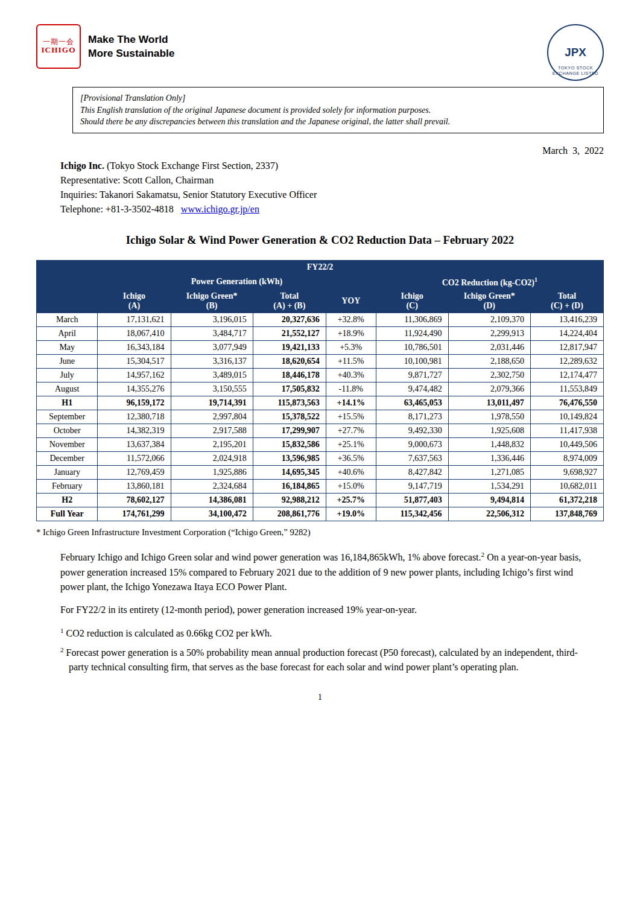一期一会
ICHIGO
Make The World
More Sustainable
JPX
TOKYO STOCK EXCHANGE LISTED
[Provisional Translation Only]
This English translation of the original Japanese document is provided solely for information purposes.
Should there be any discrepancies between this translation and the Japanese original, the latter shall prevail.
March 3, 2022
Ichigo Inc. (Tokyo Stock Exchange First Section, 2337)
Representative: Scott Callon, Chairman
Inquiries: Takanori Sakamatsu, Senior Statutory Executive Officer
Telephone: +81-3-3502-4818 www.ichigo.gr.jp/en
Ichigo Solar & Wind Power Generation & CO2 Reduction Data – February 2022
| FY22/2 |
| --- |
| | Power Generation (kWh) | CO2 Reduction (kg-CO2) 1 |
| Ichigo (A) | Ichigo Green* (B) | Total (A) + (B) | YOY | Ichigo (C) | Ichigo Green* (D) | Total (C) + (D) |
| March | 17,131,621 | 3,196,015 | 20,327,636 | +32.8% | 11,306,869 | 2,109,370 | 13,416,239 |
| April | 18,067,410 | 3,484,717 | 21,552,127 | +18.9% | 11,924,490 | 2,299,913 | 14,224,404 |
| May | 16,343,184 | 3,077,949 | 19,421,133 | +5.3% | 10,786,501 | 2,031,446 | 12,817,947 |
| June | 15,304,517 | 3,316,137 | 18,620,654 | +11.5% | 10,100,981 | 2,188,650 | 12,289,632 |
| July | 14,957,162 | 3,489,015 | 18,446,178 | +40.3% | 9,871,727 | 2,302,750 | 12,174,477 |
| August | 14,355,276 | 3,150,555 | 17,505,832 | -11.8% | 9,474,482 | 2,079,366 | 11,553,849 |
| H1 | 96,159,172 | 19,714,391 | 115,873,563 | +14.1% | 63,465,053 | 13,011,497 | 76,476,550 |
| September | 12,380,718 | 2,997,804 | 15,378,522 | +15.5% | 8,171,273 | 1,978,550 | 10,149,824 |
| October | 14,382,319 | 2,917,588 | 17,299,907 | +27.7% | 9,492,330 | 1,925,608 | 11,417,938 |
| November | 13,637,384 | 2,195,201 | 15,832,586 | +25.1% | 9,000,673 | 1,448,832 | 10,449,506 |
| December | 11,572,066 | 2,024,918 | 13,596,985 | +36.5% | 7,637,563 | 1,336,446 | 8,974,009 |
| January | 12,769,459 | 1,925,886 | 14,695,345 | +40.6% | 8,427,842 | 1,271,085 | 9,698,927 |
| February | 13,860,181 | 2,324,684 | 16,184,865 | +15.0% | 9,147,719 | 1,534,291 | 10,682,011 |
| H2 | 78,602,127 | 14,386,081 | 92,988,212 | +25.7% | 51,877,403 | 9,494,814 | 61,372,218 |
| Full Year | 174,761,299 | 34,100,472 | 208,861,776 | +19.0% | 115,342,456 | 22,506,312 | 137,848,769 |
* Ichigo Green Infrastructure Investment Corporation (“Ichigo Green,” 9282)
February Ichigo and Ichigo Green solar and wind power generation was 16,184,865kWh, 1% above forecast.2 On a year-on-year basis, power generation increased 15% compared to February 2021 due to the addition of 9 new power plants, including Ichigo’s first wind power plant, the Ichigo Yonezawa Itaya ECO Power Plant.
For FY22/2 in its entirety (12-month period), power generation increased 19% year-on-year.
1 CO2 reduction is calculated as 0.66kg CO2 per kWh.
2 Forecast power generation is a 50% probability mean annual production forecast (P50 forecast), calculated by an independent, third-party technical consulting firm, that serves as the base forecast for each solar and wind power plant’s operating plan.
1